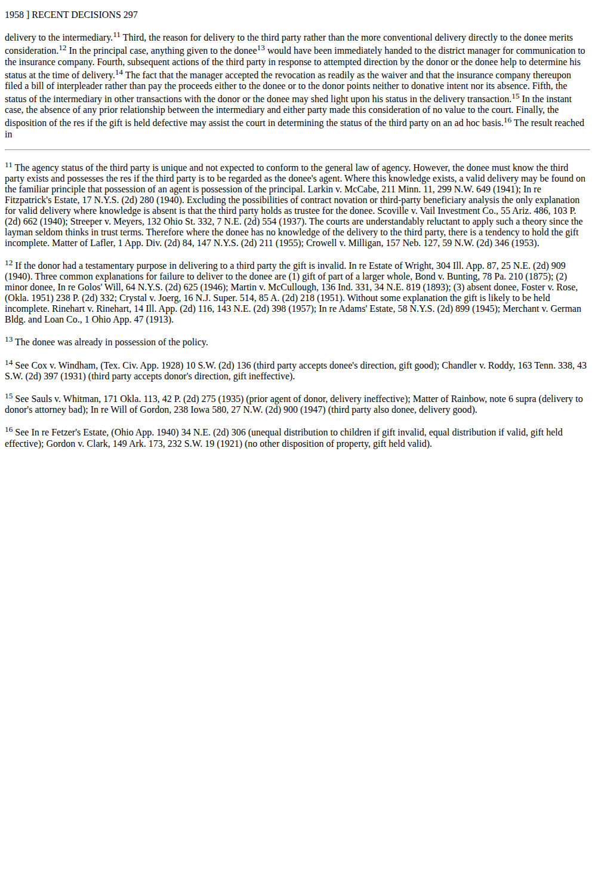1958 ] RECENT DECISIONS 297
delivery to the intermediary.11 Third, the reason for delivery to the third party rather than the more conventional delivery directly to the donee merits consideration.12 In the principal case, anything given to the donee13 would have been immediately handed to the district manager for communication to the insurance company. Fourth, subsequent actions of the third party in response to attempted direction by the donor or the donee help to determine his status at the time of delivery.14 The fact that the manager accepted the revocation as readily as the waiver and that the insurance company thereupon filed a bill of interpleader rather than pay the proceeds either to the donee or to the donor points neither to donative intent nor its absence. Fifth, the status of the intermediary in other transactions with the donor or the donee may shed light upon his status in the delivery transaction.15 In the instant case, the absence of any prior relationship between the intermediary and either party made this consideration of no value to the court. Finally, the disposition of the res if the gift is held defective may assist the court in determining the status of the third party on an ad hoc basis.16 The result reached in
11 The agency status of the third party is unique and not expected to conform to the general law of agency. However, the donee must know the third party exists and possesses the res if the third party is to be regarded as the donee's agent. Where this knowledge exists, a valid delivery may be found on the familiar principle that possession of an agent is possession of the principal. Larkin v. McCabe, 211 Minn. 11, 299 N.W. 649 (1941); In re Fitzpatrick's Estate, 17 N.Y.S. (2d) 280 (1940). Excluding the possibilities of contract novation or third-party beneficiary analysis the only explanation for valid delivery where knowledge is absent is that the third party holds as trustee for the donee. Scoville v. Vail Investment Co., 55 Ariz. 486, 103 P. (2d) 662 (1940); Streeper v. Meyers, 132 Ohio St. 332, 7 N.E. (2d) 554 (1937). The courts are understandably reluctant to apply such a theory since the layman seldom thinks in trust terms. Therefore where the donee has no knowledge of the delivery to the third party, there is a tendency to hold the gift incomplete. Matter of Lafler, 1 App. Div. (2d) 84, 147 N.Y.S. (2d) 211 (1955); Crowell v. Milligan, 157 Neb. 127, 59 N.W. (2d) 346 (1953).
12 If the donor had a testamentary purpose in delivering to a third party the gift is invalid. In re Estate of Wright, 304 Ill. App. 87, 25 N.E. (2d) 909 (1940). Three common explanations for failure to deliver to the donee are (1) gift of part of a larger whole, Bond v. Bunting, 78 Pa. 210 (1875); (2) minor donee, In re Golos' Will, 64 N.Y.S. (2d) 625 (1946); Martin v. McCullough, 136 Ind. 331, 34 N.E. 819 (1893); (3) absent donee, Foster v. Rose, (Okla. 1951) 238 P. (2d) 332; Crystal v. Joerg, 16 N.J. Super. 514, 85 A. (2d) 218 (1951). Without some explanation the gift is likely to be held incomplete. Rinehart v. Rinehart, 14 Ill. App. (2d) 116, 143 N.E. (2d) 398 (1957); In re Adams' Estate, 58 N.Y.S. (2d) 899 (1945); Merchant v. German Bldg. and Loan Co., 1 Ohio App. 47 (1913).
13 The donee was already in possession of the policy.
14 See Cox v. Windham, (Tex. Civ. App. 1928) 10 S.W. (2d) 136 (third party accepts donee's direction, gift good); Chandler v. Roddy, 163 Tenn. 338, 43 S.W. (2d) 397 (1931) (third party accepts donor's direction, gift ineffective).
15 See Sauls v. Whitman, 171 Okla. 113, 42 P. (2d) 275 (1935) (prior agent of donor, delivery ineffective); Matter of Rainbow, note 6 supra (delivery to donor's attorney bad); In re Will of Gordon, 238 Iowa 580, 27 N.W. (2d) 900 (1947) (third party also donee, delivery good).
16 See In re Fetzer's Estate, (Ohio App. 1940) 34 N.E. (2d) 306 (unequal distribution to children if gift invalid, equal distribution if valid, gift held effective); Gordon v. Clark, 149 Ark. 173, 232 S.W. 19 (1921) (no other disposition of property, gift held valid).